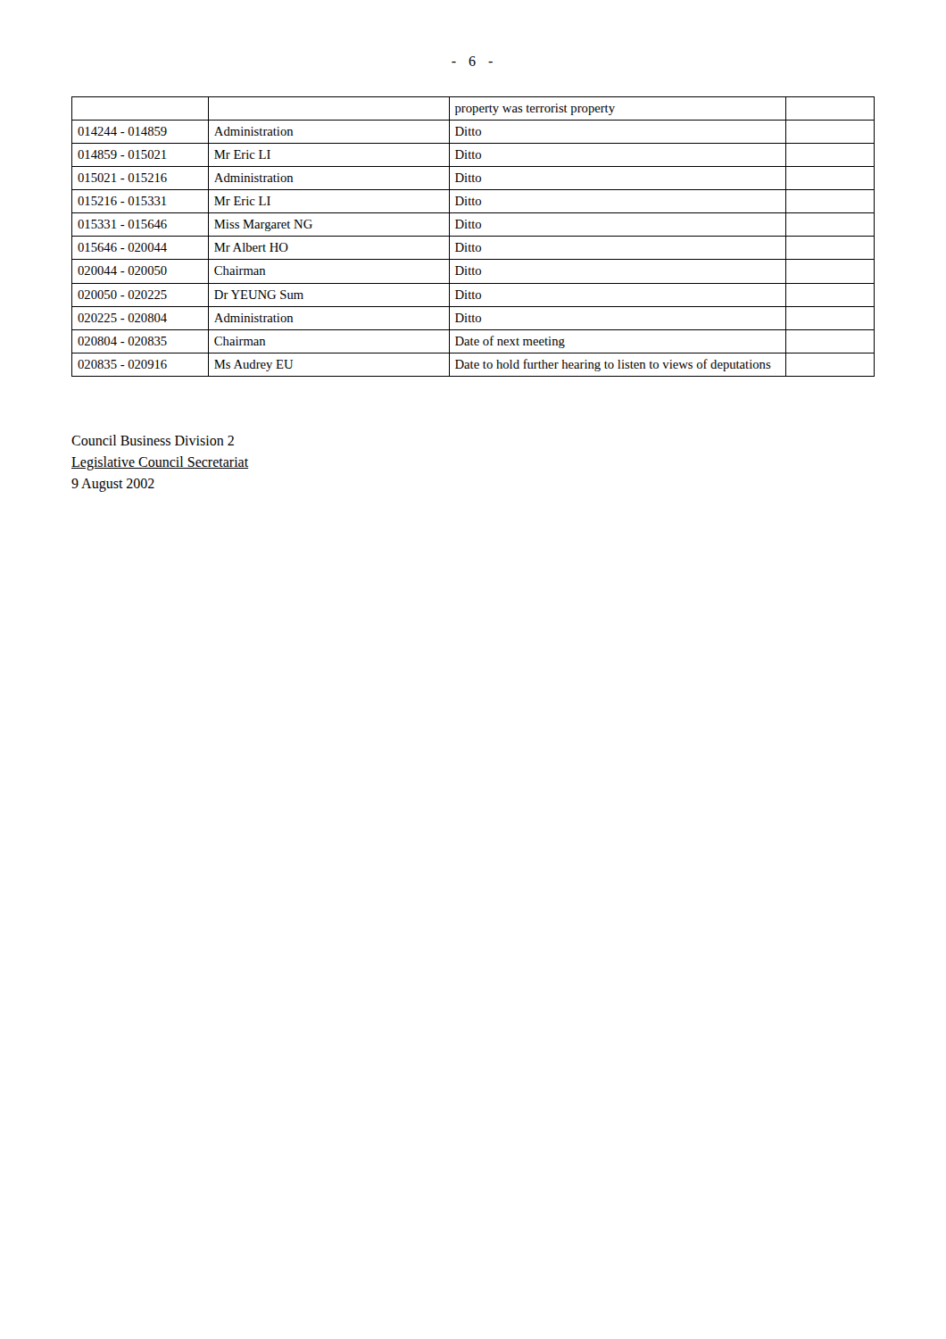- 6 -
| | | property was terrorist property | |
| 014244 - 014859 | Administration | Ditto | |
| 014859 - 015021 | Mr Eric LI | Ditto | |
| 015021 - 015216 | Administration | Ditto | |
| 015216 - 015331 | Mr Eric LI | Ditto | |
| 015331 - 015646 | Miss Margaret NG | Ditto | |
| 015646 - 020044 | Mr Albert HO | Ditto | |
| 020044 - 020050 | Chairman | Ditto | |
| 020050 - 020225 | Dr YEUNG Sum | Ditto | |
| 020225 - 020804 | Administration | Ditto | |
| 020804 - 020835 | Chairman | Date of next meeting | |
| 020835 - 020916 | Ms Audrey EU | Date to hold further hearing to listen to views of deputations | |
Council Business Division 2
Legislative Council Secretariat
9 August 2002